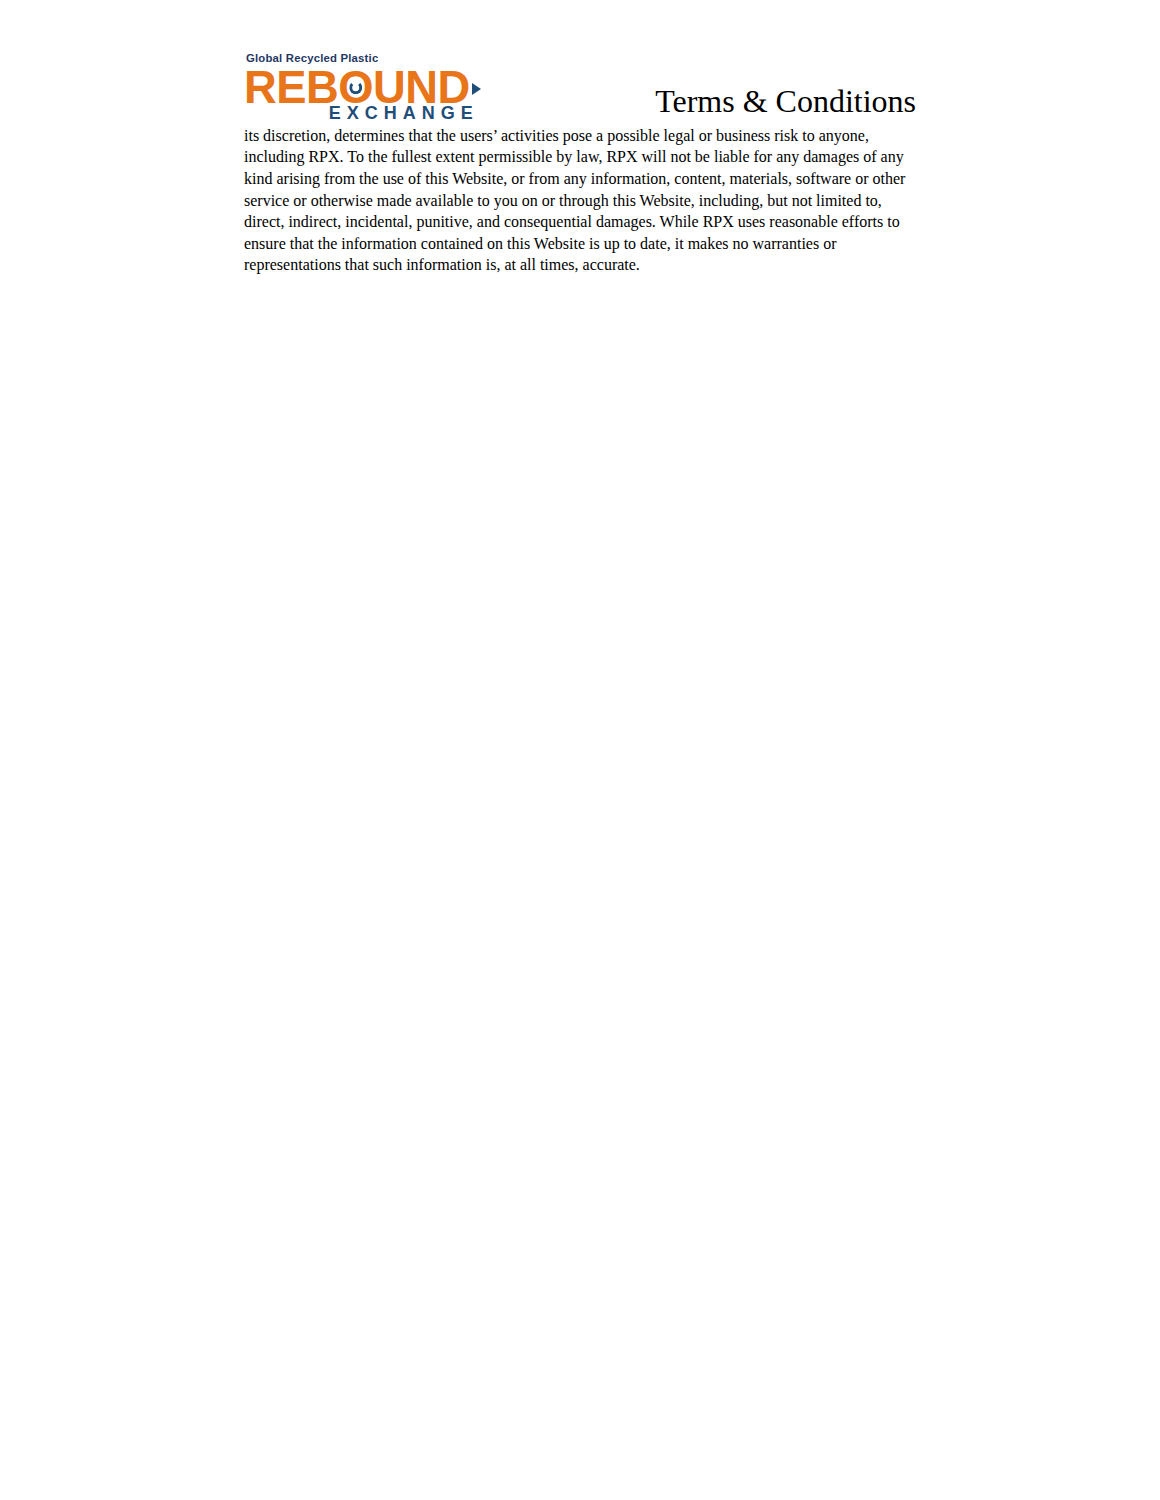Global Recycled Plastic
REBOUND
EXCHANGE
Terms & Conditions
its discretion, determines that the users’ activities pose a possible legal or business risk to anyone, including RPX. To the fullest extent permissible by law, RPX will not be liable for any damages of any kind arising from the use of this Website, or from any information, content, materials, software or other service or otherwise made available to you on or through this Website, including, but not limited to, direct, indirect, incidental, punitive, and consequential damages. While RPX uses reasonable efforts to ensure that the information contained on this Website is up to date, it makes no warranties or representations that such information is, at all times, accurate.